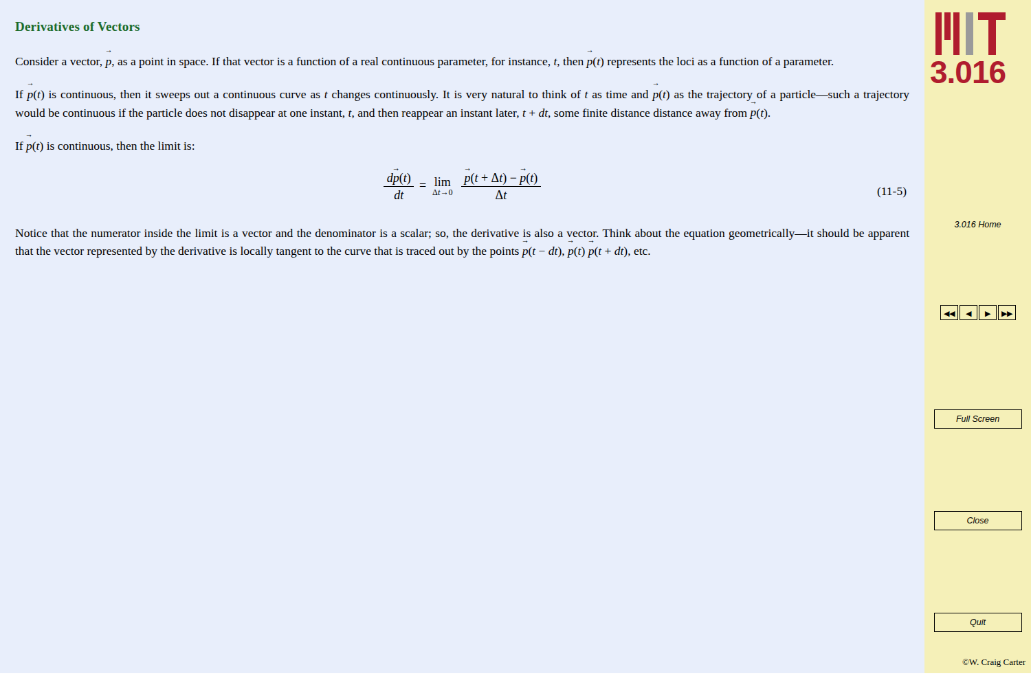Derivatives of Vectors
Consider a vector, p, as a point in space. If that vector is a function of a real continuous parameter, for instance, t, then p(t) represents the loci as a function of a parameter.
If p(t) is continuous, then it sweeps out a continuous curve as t changes continuously. It is very natural to think of t as time and p(t) as the trajectory of a particle—such a trajectory would be continuous if the particle does not disappear at one instant, t, and then reappear an instant later, t + dt, some finite distance distance away from p(t).
If p(t) is continuous, then the limit is:
dp(t) dt = lim Δt→0 p(t + Δt) − p(t) Δt
(11-5)
Notice that the numerator inside the limit is a vector and the denominator is a scalar; so, the derivative is also a vector. Think about the equation geometrically—it should be apparent that the vector represented by the derivative is locally tangent to the curve that is traced out by the points p(t − dt), p(t) p(t + dt), etc.
3.016
3.016 Home
◀◀◀▶▶▶
Full Screen Close Quit
©W. Craig Carter